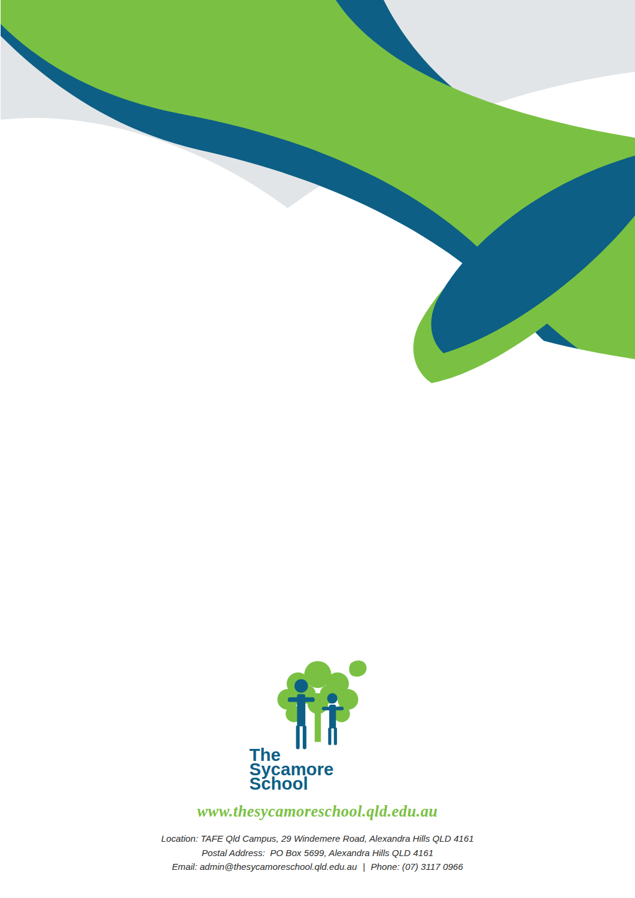The Sycamore School Autism - Friendly Learning
www.thesycamoreschool.qld.edu.au
Location: TAFE Qld Campus, 29 Windemere Road, Alexandra Hills QLD 4161
Postal Address: PO Box 5699, Alexandra Hills QLD 4161
Email: admin@thesycamoreschool.qld.edu.au | Phone: (07) 3117 0966